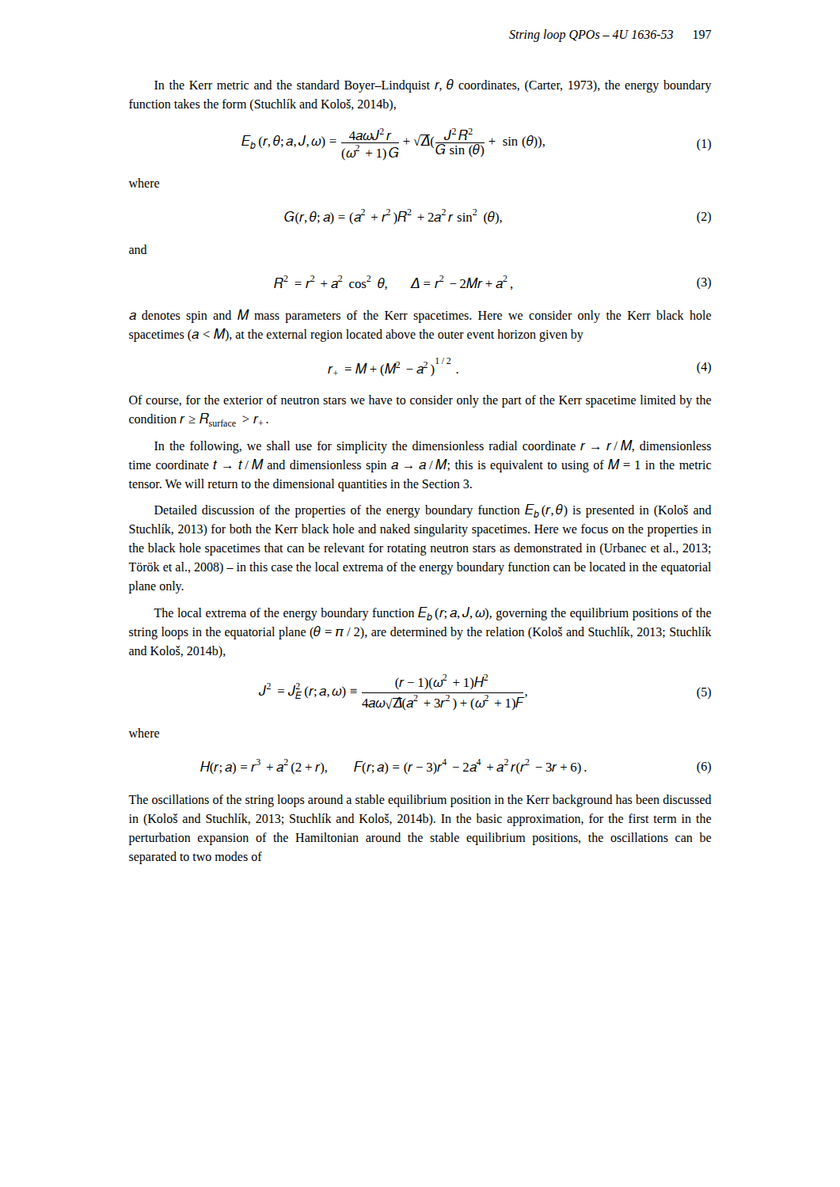String loop QPOs – 4U 1636-53197
In the Kerr metric and the standard Boyer–Lindquist r, θ coordinates, (Carter, 1973), the energy boundary function takes the form (Stuchlík and Kološ, 2014b),
Eb (r,θ;a,J,ω) = 4aωJ2r (ω2+1)G + Δ ( J2R2 Gsin(θ) + sin(θ) ) ,
(1)
where
G(r,θ;a) = (a2+r2) R2 + 2a2r sin2(θ) ,
(2)
and
R2 = r2 + a2 cos2θ , Δ = r2 − 2Mr + a2 ,
(3)
a denotes spin and M mass parameters of the Kerr spacetimes. Here we consider only the Kerr black hole spacetimes (a<M), at the external region located above the outer event horizon given by
r+ = M + (M2−a2) 1/2 .
(4)
Of course, for the exterior of neutron stars we have to consider only the part of the Kerr spacetime limited by the condition r≥Rsurface>r+.
In the following, we shall use for simplicity the dimensionless radial coordinate r→r/M, dimensionless time coordinate t→t/M and dimensionless spin a→a/M; this is equivalent to using of M=1 in the metric tensor. We will return to the dimensional quantities in the Section 3.
Detailed discussion of the properties of the energy boundary function Eb(r,θ) is presented in (Kološ and Stuchlík, 2013) for both the Kerr black hole and naked singularity spacetimes. Here we focus on the properties in the black hole spacetimes that can be relevant for rotating neutron stars as demonstrated in (Urbanec et al., 2013; Török et al., 2008) – in this case the local extrema of the energy boundary function can be located in the equatorial plane only.
The local extrema of the energy boundary function Eb(r;a,J,ω), governing the equilibrium positions of the string loops in the equatorial plane (θ=π/2), are determined by the relation (Kološ and Stuchlík, 2013; Stuchlík and Kološ, 2014b),
J2 = JE2 (r;a,ω) ≡ (r−1) (ω2+1) H2 4aωΔ (a2+3r2) + (ω2+1) F ,
(5)
where
H(r;a) = r3 + a2 (2+r) , F(r;a) = (r−3) r4 − 2a4 + a2r (r2−3r+6) .
(6)
The oscillations of the string loops around a stable equilibrium position in the Kerr background has been discussed in (Kološ and Stuchlík, 2013; Stuchlík and Kološ, 2014b). In the basic approximation, for the first term in the perturbation expansion of the Hamiltonian around the stable equilibrium positions, the oscillations can be separated to two modes of